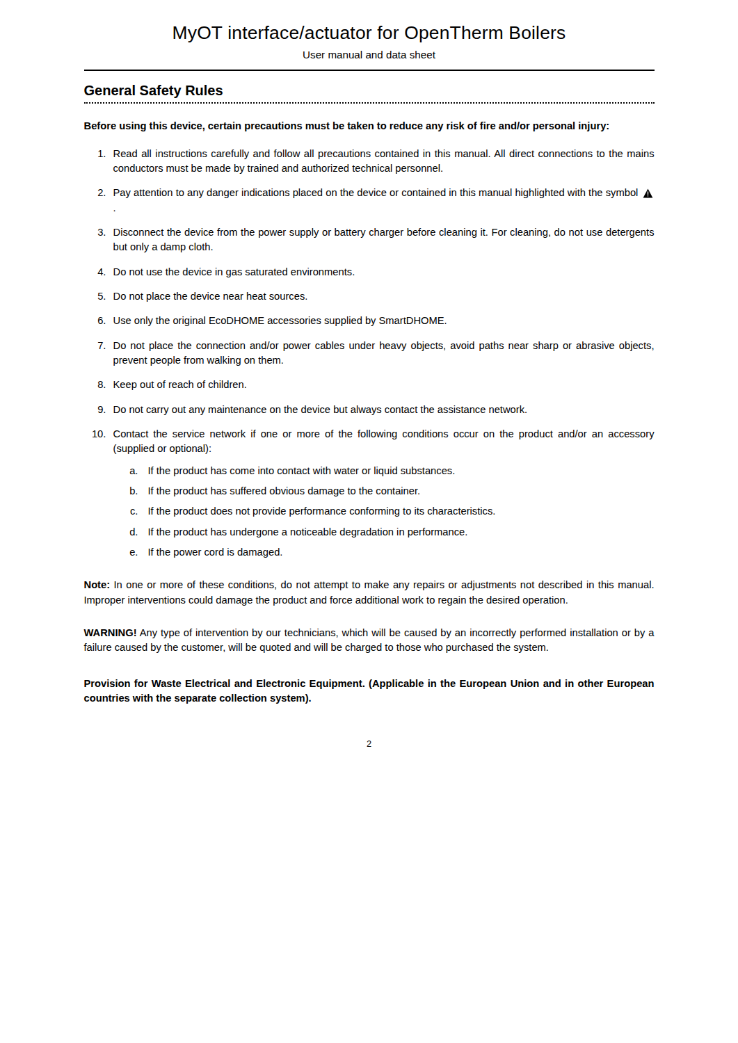MyOT interface/actuator for OpenTherm Boilers
User manual and data sheet
General Safety Rules
Before using this device, certain precautions must be taken to reduce any risk of fire and/or personal injury:
Read all instructions carefully and follow all precautions contained in this manual. All direct connections to the mains conductors must be made by trained and authorized technical personnel.
Pay attention to any danger indications placed on the device or contained in this manual highlighted with the symbol .
Disconnect the device from the power supply or battery charger before cleaning it. For cleaning, do not use detergents but only a damp cloth.
Do not use the device in gas saturated environments.
Do not place the device near heat sources.
Use only the original EcoDHOME accessories supplied by SmartDHOME.
Do not place the connection and/or power cables under heavy objects, avoid paths near sharp or abrasive objects, prevent people from walking on them.
Keep out of reach of children.
Do not carry out any maintenance on the device but always contact the assistance network.
Contact the service network if one or more of the following conditions occur on the product and/or an accessory (supplied or optional):
If the product has come into contact with water or liquid substances.
If the product has suffered obvious damage to the container.
If the product does not provide performance conforming to its characteristics.
If the product has undergone a noticeable degradation in performance.
If the power cord is damaged.
Note: In one or more of these conditions, do not attempt to make any repairs or adjustments not described in this manual. Improper interventions could damage the product and force additional work to regain the desired operation.
WARNING! Any type of intervention by our technicians, which will be caused by an incorrectly performed installation or by a failure caused by the customer, will be quoted and will be charged to those who purchased the system.
Provision for Waste Electrical and Electronic Equipment. (Applicable in the European Union and in other European countries with the separate collection system).
2